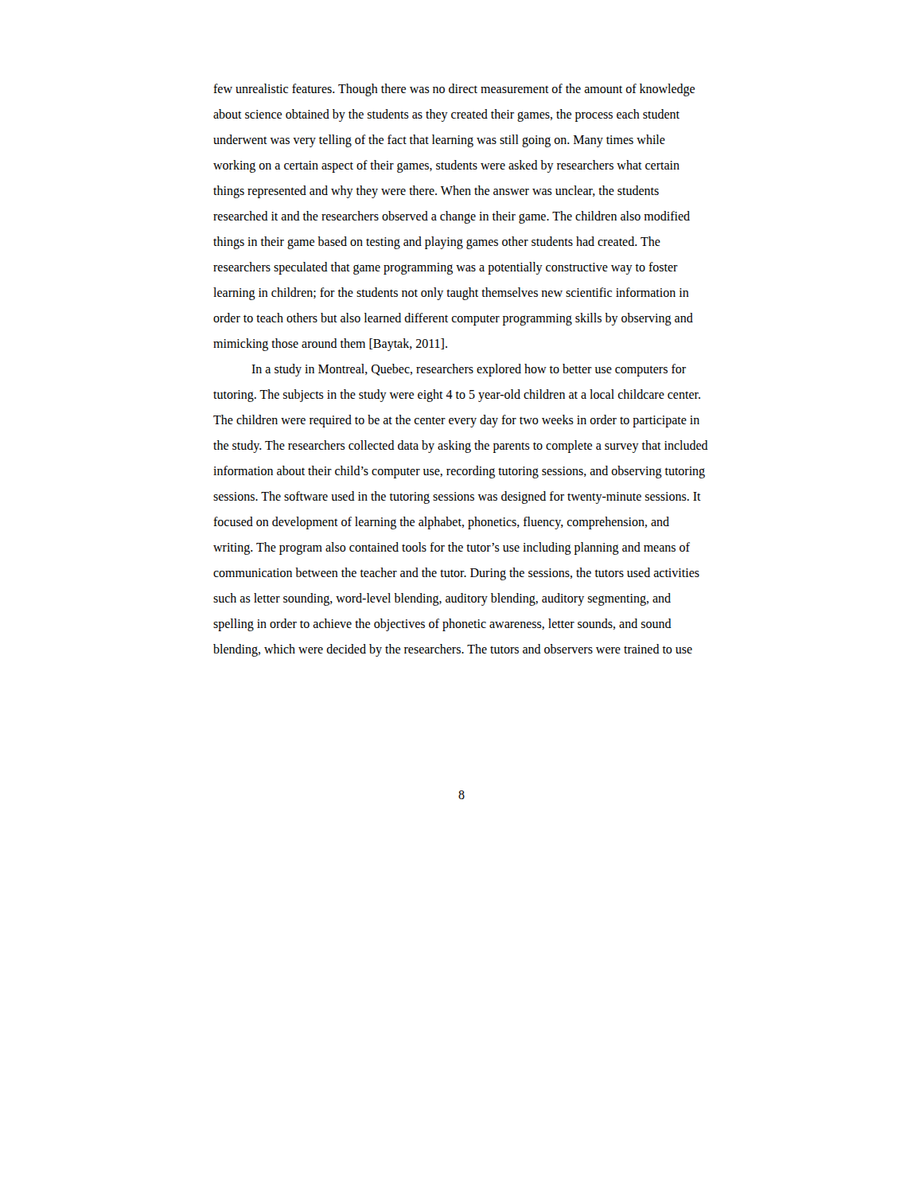few unrealistic features. Though there was no direct measurement of the amount of knowledge about science obtained by the students as they created their games, the process each student underwent was very telling of the fact that learning was still going on. Many times while working on a certain aspect of their games, students were asked by researchers what certain things represented and why they were there. When the answer was unclear, the students researched it and the researchers observed a change in their game. The children also modified things in their game based on testing and playing games other students had created. The researchers speculated that game programming was a potentially constructive way to foster learning in children; for the students not only taught themselves new scientific information in order to teach others but also learned different computer programming skills by observing and mimicking those around them [Baytak, 2011].
In a study in Montreal, Quebec, researchers explored how to better use computers for tutoring. The subjects in the study were eight 4 to 5 year-old children at a local childcare center. The children were required to be at the center every day for two weeks in order to participate in the study. The researchers collected data by asking the parents to complete a survey that included information about their child’s computer use, recording tutoring sessions, and observing tutoring sessions. The software used in the tutoring sessions was designed for twenty-minute sessions. It focused on development of learning the alphabet, phonetics, fluency, comprehension, and writing. The program also contained tools for the tutor’s use including planning and means of communication between the teacher and the tutor. During the sessions, the tutors used activities such as letter sounding, word-level blending, auditory blending, auditory segmenting, and spelling in order to achieve the objectives of phonetic awareness, letter sounds, and sound blending, which were decided by the researchers. The tutors and observers were trained to use
8